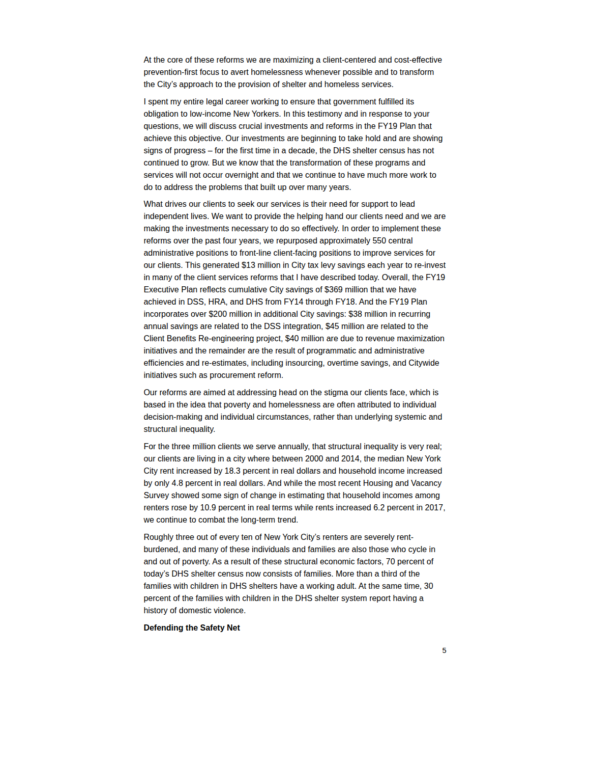At the core of these reforms we are maximizing a client-centered and cost-effective prevention-first focus to avert homelessness whenever possible and to transform the City’s approach to the provision of shelter and homeless services.
I spent my entire legal career working to ensure that government fulfilled its obligation to low-income New Yorkers. In this testimony and in response to your questions, we will discuss crucial investments and reforms in the FY19 Plan that achieve this objective. Our investments are beginning to take hold and are showing signs of progress – for the first time in a decade, the DHS shelter census has not continued to grow. But we know that the transformation of these programs and services will not occur overnight and that we continue to have much more work to do to address the problems that built up over many years.
What drives our clients to seek our services is their need for support to lead independent lives. We want to provide the helping hand our clients need and we are making the investments necessary to do so effectively. In order to implement these reforms over the past four years, we repurposed approximately 550 central administrative positions to front-line client-facing positions to improve services for our clients. This generated $13 million in City tax levy savings each year to re-invest in many of the client services reforms that I have described today. Overall, the FY19 Executive Plan reflects cumulative City savings of $369 million that we have achieved in DSS, HRA, and DHS from FY14 through FY18. And the FY19 Plan incorporates over $200 million in additional City savings: $38 million in recurring annual savings are related to the DSS integration, $45 million are related to the Client Benefits Re-engineering project, $40 million are due to revenue maximization initiatives and the remainder are the result of programmatic and administrative efficiencies and re-estimates, including insourcing, overtime savings, and Citywide initiatives such as procurement reform.
Our reforms are aimed at addressing head on the stigma our clients face, which is based in the idea that poverty and homelessness are often attributed to individual decision-making and individual circumstances, rather than underlying systemic and structural inequality.
For the three million clients we serve annually, that structural inequality is very real; our clients are living in a city where between 2000 and 2014, the median New York City rent increased by 18.3 percent in real dollars and household income increased by only 4.8 percent in real dollars. And while the most recent Housing and Vacancy Survey showed some sign of change in estimating that household incomes among renters rose by 10.9 percent in real terms while rents increased 6.2 percent in 2017, we continue to combat the long-term trend.
Roughly three out of every ten of New York City’s renters are severely rent-burdened, and many of these individuals and families are also those who cycle in and out of poverty. As a result of these structural economic factors, 70 percent of today’s DHS shelter census now consists of families. More than a third of the families with children in DHS shelters have a working adult. At the same time, 30 percent of the families with children in the DHS shelter system report having a history of domestic violence.
Defending the Safety Net
5